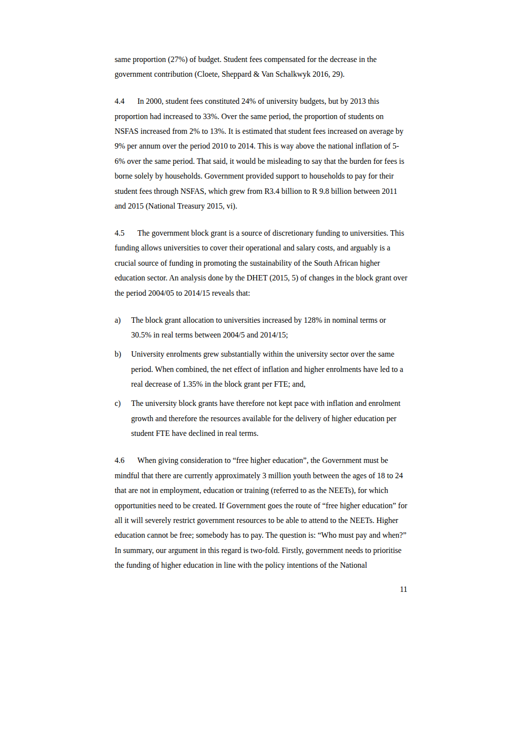same proportion (27%) of budget. Student fees compensated for the decrease in the government contribution (Cloete, Sheppard & Van Schalkwyk 2016, 29).
4.4 In 2000, student fees constituted 24% of university budgets, but by 2013 this proportion had increased to 33%. Over the same period, the proportion of students on NSFAS increased from 2% to 13%. It is estimated that student fees increased on average by 9% per annum over the period 2010 to 2014. This is way above the national inflation of 5-6% over the same period. That said, it would be misleading to say that the burden for fees is borne solely by households. Government provided support to households to pay for their student fees through NSFAS, which grew from R3.4 billion to R 9.8 billion between 2011 and 2015 (National Treasury 2015, vi).
4.5 The government block grant is a source of discretionary funding to universities. This funding allows universities to cover their operational and salary costs, and arguably is a crucial source of funding in promoting the sustainability of the South African higher education sector. An analysis done by the DHET (2015, 5) of changes in the block grant over the period 2004/05 to 2014/15 reveals that:
a) The block grant allocation to universities increased by 128% in nominal terms or 30.5% in real terms between 2004/5 and 2014/15;
b) University enrolments grew substantially within the university sector over the same period. When combined, the net effect of inflation and higher enrolments have led to a real decrease of 1.35% in the block grant per FTE; and,
c) The university block grants have therefore not kept pace with inflation and enrolment growth and therefore the resources available for the delivery of higher education per student FTE have declined in real terms.
4.6 When giving consideration to “free higher education”, the Government must be mindful that there are currently approximately 3 million youth between the ages of 18 to 24 that are not in employment, education or training (referred to as the NEETs), for which opportunities need to be created. If Government goes the route of “free higher education” for all it will severely restrict government resources to be able to attend to the NEETs. Higher education cannot be free; somebody has to pay. The question is: “Who must pay and when?” In summary, our argument in this regard is two-fold. Firstly, government needs to prioritise the funding of higher education in line with the policy intentions of the National
11